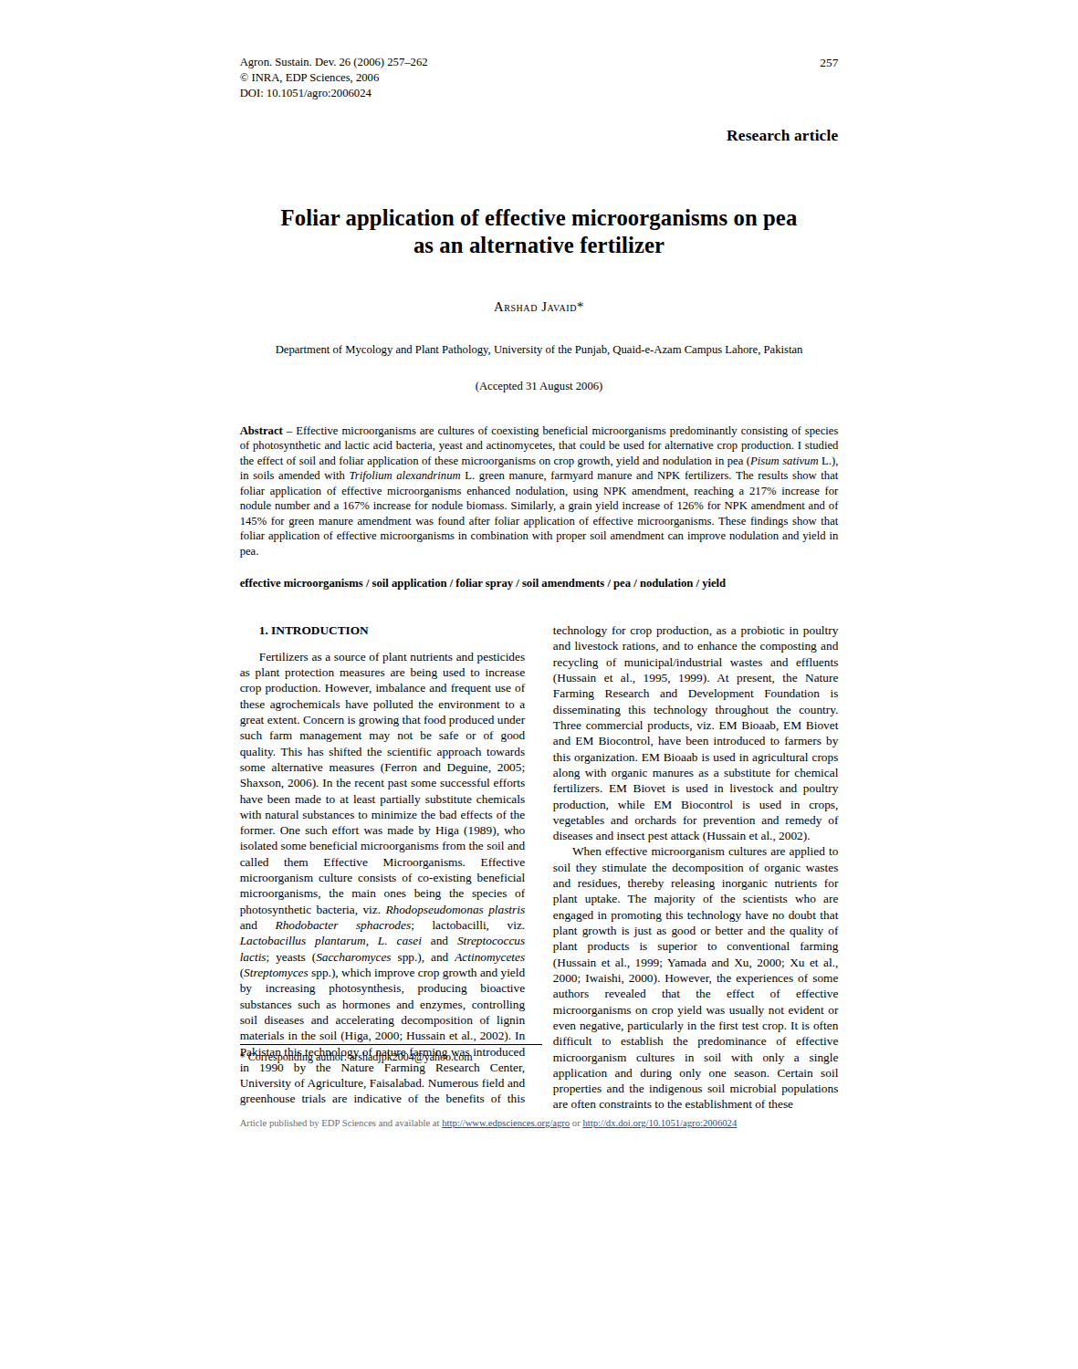Agron. Sustain. Dev. 26 (2006) 257–262
© INRA, EDP Sciences, 2006
DOI: 10.1051/agro:2006024
257
Research article
Foliar application of effective microorganisms on pea
as an alternative fertilizer
Arshad Javaid*
Department of Mycology and Plant Pathology, University of the Punjab, Quaid-e-Azam Campus Lahore, Pakistan
(Accepted 31 August 2006)
Abstract – Effective microorganisms are cultures of coexisting beneficial microorganisms predominantly consisting of species of photosynthetic and lactic acid bacteria, yeast and actinomycetes, that could be used for alternative crop production. I studied the effect of soil and foliar application of these microorganisms on crop growth, yield and nodulation in pea (Pisum sativum L.), in soils amended with Trifolium alexandrinum L. green manure, farmyard manure and NPK fertilizers. The results show that foliar application of effective microorganisms enhanced nodulation, using NPK amendment, reaching a 217% increase for nodule number and a 167% increase for nodule biomass. Similarly, a grain yield increase of 126% for NPK amendment and of 145% for green manure amendment was found after foliar application of effective microorganisms. These findings show that foliar application of effective microorganisms in combination with proper soil amendment can improve nodulation and yield in pea.
effective microorganisms / soil application / foliar spray / soil amendments / pea / nodulation / yield
1. INTRODUCTION
Fertilizers as a source of plant nutrients and pesticides as plant protection measures are being used to increase crop production. However, imbalance and frequent use of these agrochemicals have polluted the environment to a great extent. Concern is growing that food produced under such farm management may not be safe or of good quality. This has shifted the scientific approach towards some alternative measures (Ferron and Deguine, 2005; Shaxson, 2006). In the recent past some successful efforts have been made to at least partially substitute chemicals with natural substances to minimize the bad effects of the former. One such effort was made by Higa (1989), who isolated some beneficial microorganisms from the soil and called them Effective Microorganisms. Effective microorganism culture consists of co-existing beneficial microorganisms, the main ones being the species of photosynthetic bacteria, viz. Rhodopseudomonas plastris and Rhodobacter sphacrodes; lactobacilli, viz. Lactobacillus plantarum, L. casei and Streptococcus lactis; yeasts (Saccharomyces spp.), and Actinomycetes (Streptomyces spp.), which improve crop growth and yield by increasing photosynthesis, producing bioactive substances such as hormones and enzymes, controlling soil diseases and accelerating decomposition of lignin materials in the soil (Higa, 2000; Hussain et al., 2002). In Pakistan this technology of nature farming was introduced in 1990 by the Nature Farming Research Center, University of Agriculture, Faisalabad. Numerous field and greenhouse trials are indicative of the benefits of this technology for crop production, as a probiotic in poultry and livestock rations, and to enhance the composting and recycling of municipal/industrial wastes and effluents (Hussain et al., 1995, 1999). At present, the Nature Farming Research and Development Foundation is disseminating this technology throughout the country. Three commercial products, viz. EM Bioaab, EM Biovet and EM Biocontrol, have been introduced to farmers by this organization. EM Bioaab is used in agricultural crops along with organic manures as a substitute for chemical fertilizers. EM Biovet is used in livestock and poultry production, while EM Biocontrol is used in crops, vegetables and orchards for prevention and remedy of diseases and insect pest attack (Hussain et al., 2002).
When effective microorganism cultures are applied to soil they stimulate the decomposition of organic wastes and residues, thereby releasing inorganic nutrients for plant uptake. The majority of the scientists who are engaged in promoting this technology have no doubt that plant growth is just as good or better and the quality of plant products is superior to conventional farming (Hussain et al., 1999; Yamada and Xu, 2000; Xu et al., 2000; Iwaishi, 2000). However, the experiences of some authors revealed that the effect of effective microorganisms on crop yield was usually not evident or even negative, particularly in the first test crop. It is often difficult to establish the predominance of effective microorganism cultures in soil with only a single application and during only one season. Certain soil properties and the indigenous soil microbial populations are often constraints to the establishment of these
* Corresponding author: arshadjpk2004@yahoo.com
Article published by EDP Sciences and available at http://www.edpsciences.org/agro or http://dx.doi.org/10.1051/agro:2006024